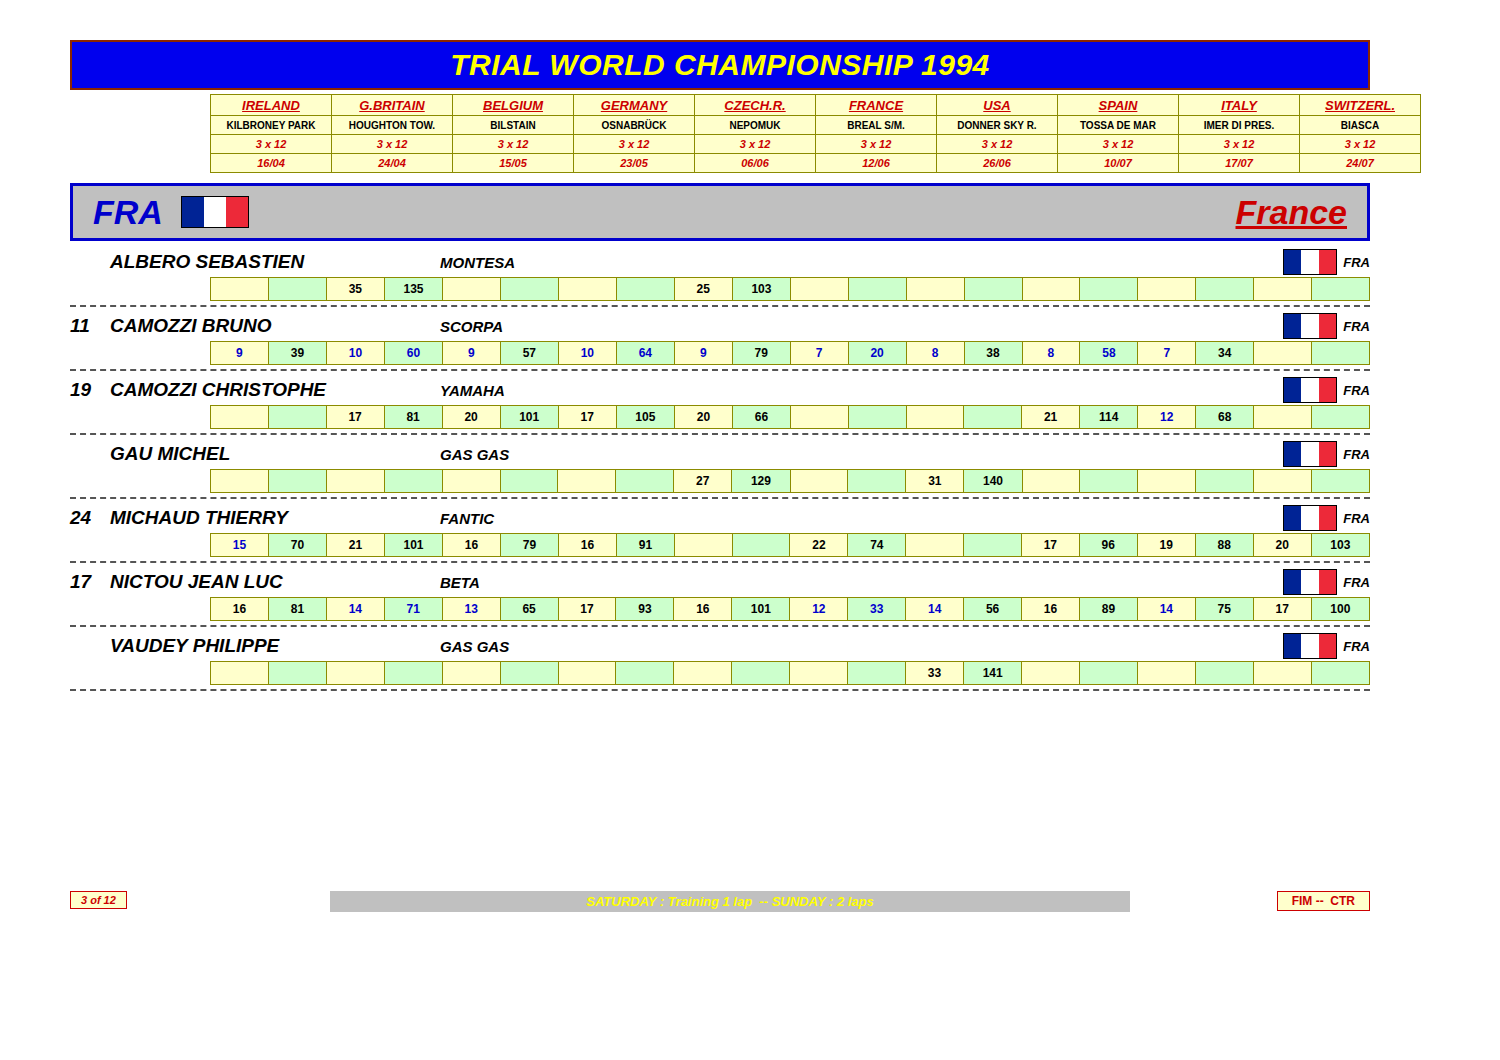TRIAL WORLD CHAMPIONSHIP 1994
| IRELAND | G.BRITAIN | BELGIUM | GERMANY | CZECH.R. | FRANCE | USA | SPAIN | ITALY | SWITZERL. |
| KILBRONEY PARK | HOUGHTON TOW. | BILSTAIN | OSNABRÜCK | NEPOMUK | BREAL S/M. | DONNER SKY R. | TOSSA DE MAR | IMER DI PRES. | BIASCA |
| 3 x 12 | 3 x 12 | 3 x 12 | 3 x 12 | 3 x 12 | 3 x 12 | 3 x 12 | 3 x 12 | 3 x 12 | 3 x 12 |
| 16/04 | 24/04 | 15/05 | 23/05 | 06/06 | 12/06 | 26/06 | 10/07 | 17/07 | 24/07 |
FRA France
ALBERO SEBASTIEN
MONTESA
FRA
| | | 35 | 135 | 0 | | | | 25 | 103 | | | | | | | | | | |
11
CAMOZZI BRUNO
SCORPA
FRA
| 9 | 39 | 10 | 60 | 9 | 57 | 10 | 64 | 9 | 79 | 7 | 20 | 8 | 38 | 8 | 58 | 7 | 34 | | |
19
CAMOZZI CHRISTOPHE
YAMAHA
FRA
| | | 17 | 81 | 20 | 101 | 17 | 105 | 20 | 66 | | | | | 21 | 114 | 12 | 68 | | |
GAU MICHEL
GAS GAS
FRA
| | | | | 0 | | | | 27 | 129 | | | 31 | 140 | | | | | | |
24
MICHAUD THIERRY
FANTIC
FRA
| 15 | 70 | 21 | 101 | 16 | 79 | 16 | 91 | | | 22 | 74 | | | 17 | 96 | 19 | 88 | 20 | 103 |
17
NICTOU JEAN LUC
BETA
FRA
| 16 | 81 | 14 | 71 | 13 | 65 | 17 | 93 | 16 | 101 | 12 | 33 | 14 | 56 | 16 | 89 | 14 | 75 | 17 | 100 |
VAUDEY PHILIPPE
GAS GAS
FRA
| | | | | 0 | | | | | | | | 33 | 141 | | | | | | |
3 of 12
SATURDAY : Training 1 lap -- SUNDAY : 2 laps
FIM -- CTR